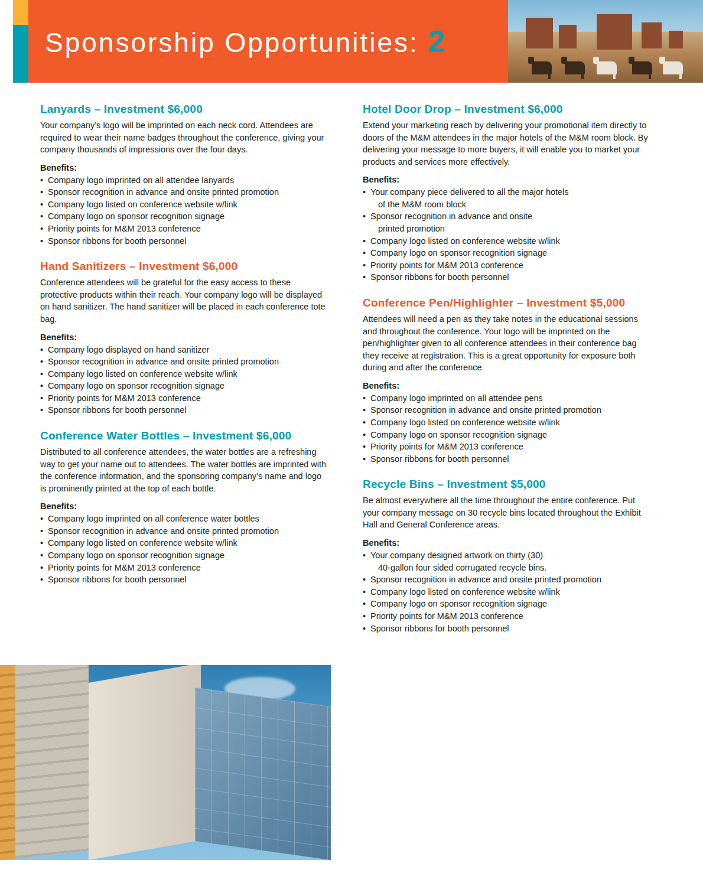Sponsorship Opportunities: 2
Lanyards – Investment $6,000
Your company’s logo will be imprinted on each neck cord. Attendees are required to wear their name badges throughout the conference, giving your company thousands of impressions over the four days.
Benefits:
Company logo imprinted on all attendee lanyards
Sponsor recognition in advance and onsite printed promotion
Company logo listed on conference website w/link
Company logo on sponsor recognition signage
Priority points for M&M 2013 conference
Sponsor ribbons for booth personnel
Hand Sanitizers – Investment $6,000
Conference attendees will be grateful for the easy access to these protective products within their reach. Your company logo will be displayed on hand sanitizer. The hand sanitizer will be placed in each conference tote bag.
Benefits:
Company logo displayed on hand sanitizer
Sponsor recognition in advance and onsite printed promotion
Company logo listed on conference website w/link
Company logo on sponsor recognition signage
Priority points for M&M 2013 conference
Sponsor ribbons for booth personnel
Conference Water Bottles – Investment $6,000
Distributed to all conference attendees, the water bottles are a refreshing way to get your name out to attendees. The water bottles are imprinted with the conference information, and the sponsoring company’s name and logo is prominently printed at the top of each bottle.
Benefits:
Company logo imprinted on all conference water bottles
Sponsor recognition in advance and onsite printed promotion
Company logo listed on conference website w/link
Company logo on sponsor recognition signage
Priority points for M&M 2013 conference
Sponsor ribbons for booth personnel
Hotel Door Drop – Investment $6,000
Extend your marketing reach by delivering your promotional item directly to doors of the M&M attendees in the major hotels of the M&M room block. By delivering your message to more buyers, it will enable you to market your products and services more effectively.
Benefits:
Your company piece delivered to all the major hotels
of the M&M room block
Sponsor recognition in advance and onsite
printed promotion
Company logo listed on conference website w/link
Company logo on sponsor recognition signage
Priority points for M&M 2013 conference
Sponsor ribbons for booth personnel
Conference Pen/Highlighter – Investment $5,000
Attendees will need a pen as they take notes in the educational sessions and throughout the conference. Your logo will be imprinted on the pen/highlighter given to all conference attendees in their conference bag they receive at registration. This is a great opportunity for exposure both during and after the conference.
Benefits:
Company logo imprinted on all attendee pens
Sponsor recognition in advance and onsite printed promotion
Company logo listed on conference website w/link
Company logo on sponsor recognition signage
Priority points for M&M 2013 conference
Sponsor ribbons for booth personnel
Recycle Bins – Investment $5,000
Be almost everywhere all the time throughout the entire conference. Put your company message on 30 recycle bins located throughout the Exhibit Hall and General Conference areas.
Benefits:
Your company designed artwork on thirty (30)
40-gallon four sided corrugated recycle bins.
Sponsor recognition in advance and onsite printed promotion
Company logo listed on conference website w/link
Company logo on sponsor recognition signage
Priority points for M&M 2013 conference
Sponsor ribbons for booth personnel